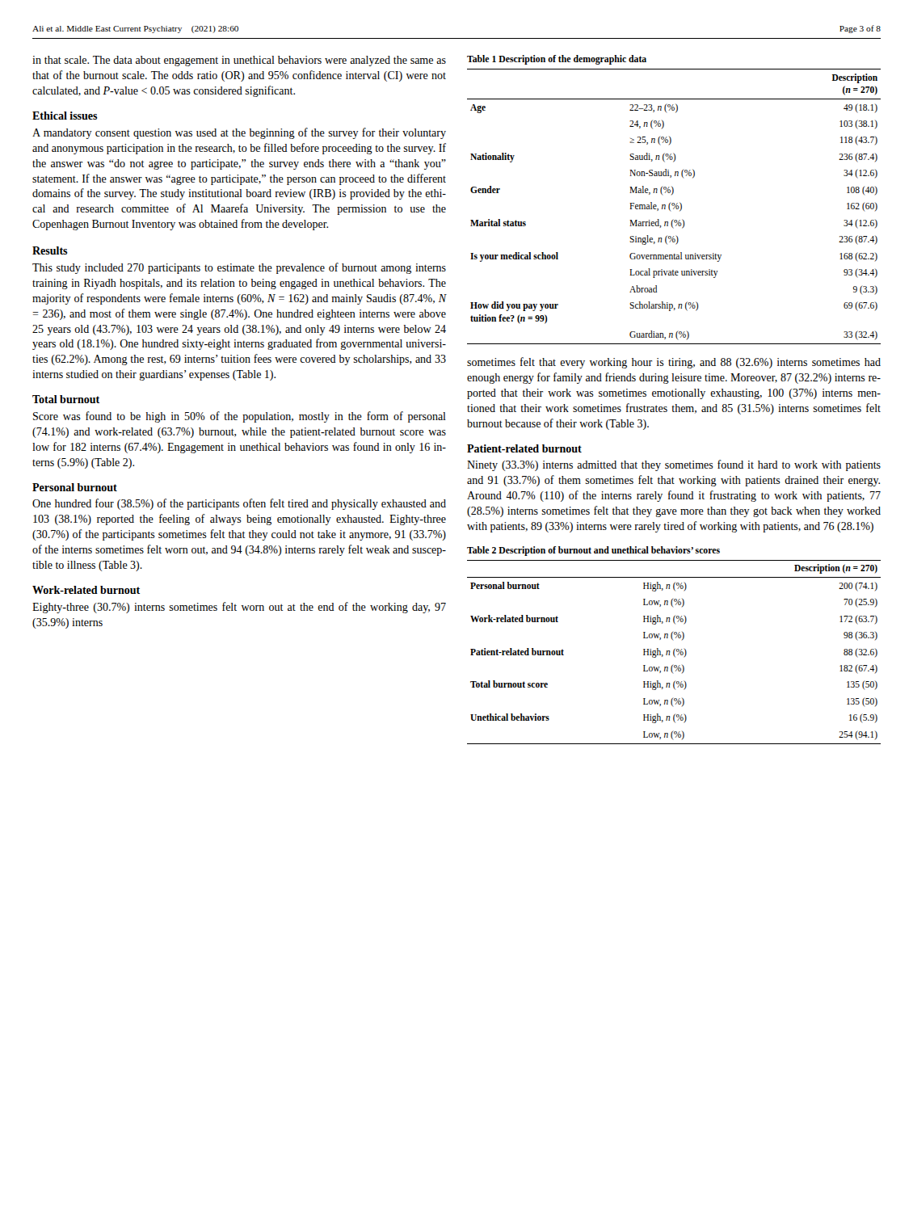Ali et al. Middle East Current Psychiatry (2021) 28:60
Page 3 of 8
in that scale. The data about engagement in unethical behaviors were analyzed the same as that of the burnout scale. The odds ratio (OR) and 95% confidence interval (CI) were not calculated, and P-value < 0.05 was considered significant.
Ethical issues
A mandatory consent question was used at the beginning of the survey for their voluntary and anonymous participation in the research, to be filled before proceeding to the survey. If the answer was “do not agree to participate,” the survey ends there with a “thank you” statement. If the answer was “agree to participate,” the person can proceed to the different domains of the survey. The study institutional board review (IRB) is provided by the ethical and research committee of Al Maarefa University. The permission to use the Copenhagen Burnout Inventory was obtained from the developer.
Results
This study included 270 participants to estimate the prevalence of burnout among interns training in Riyadh hospitals, and its relation to being engaged in unethical behaviors. The majority of respondents were female interns (60%, N = 162) and mainly Saudis (87.4%, N = 236), and most of them were single (87.4%). One hundred eighteen interns were above 25 years old (43.7%), 103 were 24 years old (38.1%), and only 49 interns were below 24 years old (18.1%). One hundred sixty-eight interns graduated from governmental universities (62.2%). Among the rest, 69 interns’ tuition fees were covered by scholarships, and 33 interns studied on their guardians’ expenses (Table 1).
Total burnout
Score was found to be high in 50% of the population, mostly in the form of personal (74.1%) and work-related (63.7%) burnout, while the patient-related burnout score was low for 182 interns (67.4%). Engagement in unethical behaviors was found in only 16 interns (5.9%) (Table 2).
Personal burnout
One hundred four (38.5%) of the participants often felt tired and physically exhausted and 103 (38.1%) reported the feeling of always being emotionally exhausted. Eighty-three (30.7%) of the participants sometimes felt that they could not take it anymore, 91 (33.7%) of the interns sometimes felt worn out, and 94 (34.8%) interns rarely felt weak and susceptible to illness (Table 3).
Work-related burnout
Eighty-three (30.7%) interns sometimes felt worn out at the end of the working day, 97 (35.9%) interns
Table 1 Description of the demographic data
| | | Description ( n = 270) |
| --- | --- | --- |
| Age | 22–23, n (%) | 49 (18.1) |
| | 24, n (%) | 103 (38.1) |
| | ≥ 25, n (%) | 118 (43.7) |
| Nationality | Saudi, n (%) | 236 (87.4) |
| | Non-Saudi, n (%) | 34 (12.6) |
| Gender | Male, n (%) | 108 (40) |
| | Female, n (%) | 162 (60) |
| Marital status | Married, n (%) | 34 (12.6) |
| | Single, n (%) | 236 (87.4) |
| Is your medical school | Governmental university | 168 (62.2) |
| | Local private university | 93 (34.4) |
| | Abroad | 9 (3.3) |
| How did you pay your tuition fee? ( n = 99) | Scholarship, n (%) | 69 (67.6) |
| | Guardian, n (%) | 33 (32.4) |
sometimes felt that every working hour is tiring, and 88 (32.6%) interns sometimes had enough energy for family and friends during leisure time. Moreover, 87 (32.2%) interns reported that their work was sometimes emotionally exhausting, 100 (37%) interns mentioned that their work sometimes frustrates them, and 85 (31.5%) interns sometimes felt burnout because of their work (Table 3).
Patient-related burnout
Ninety (33.3%) interns admitted that they sometimes found it hard to work with patients and 91 (33.7%) of them sometimes felt that working with patients drained their energy. Around 40.7% (110) of the interns rarely found it frustrating to work with patients, 77 (28.5%) interns sometimes felt that they gave more than they got back when they worked with patients, 89 (33%) interns were rarely tired of working with patients, and 76 (28.1%)
Table 2 Description of burnout and unethical behaviors’ scores
| | | Description ( n = 270) |
| --- | --- | --- |
| Personal burnout | High, n (%) | 200 (74.1) |
| | Low, n (%) | 70 (25.9) |
| Work-related burnout | High, n (%) | 172 (63.7) |
| | Low, n (%) | 98 (36.3) |
| Patient-related burnout | High, n (%) | 88 (32.6) |
| | Low, n (%) | 182 (67.4) |
| Total burnout score | High, n (%) | 135 (50) |
| | Low, n (%) | 135 (50) |
| Unethical behaviors | High, n (%) | 16 (5.9) |
| | Low, n (%) | 254 (94.1) |